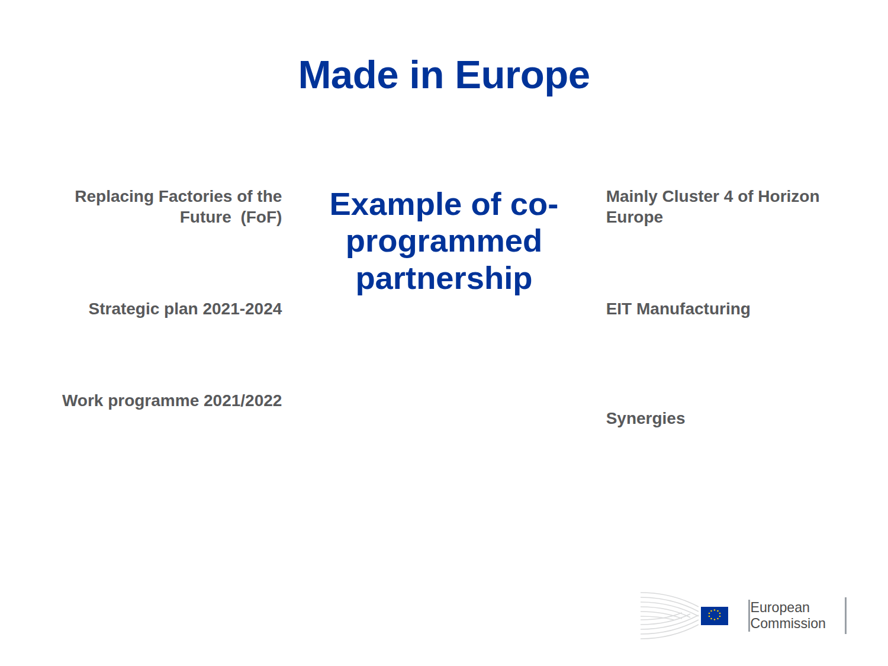Made in Europe
Replacing Factories of the Future (FoF)
Strategic plan 2021-2024
Work programme 2021/2022
Example of co-programmed partnership
Mainly Cluster 4 of Horizon Europe
EIT Manufacturing
Synergies
European Commission